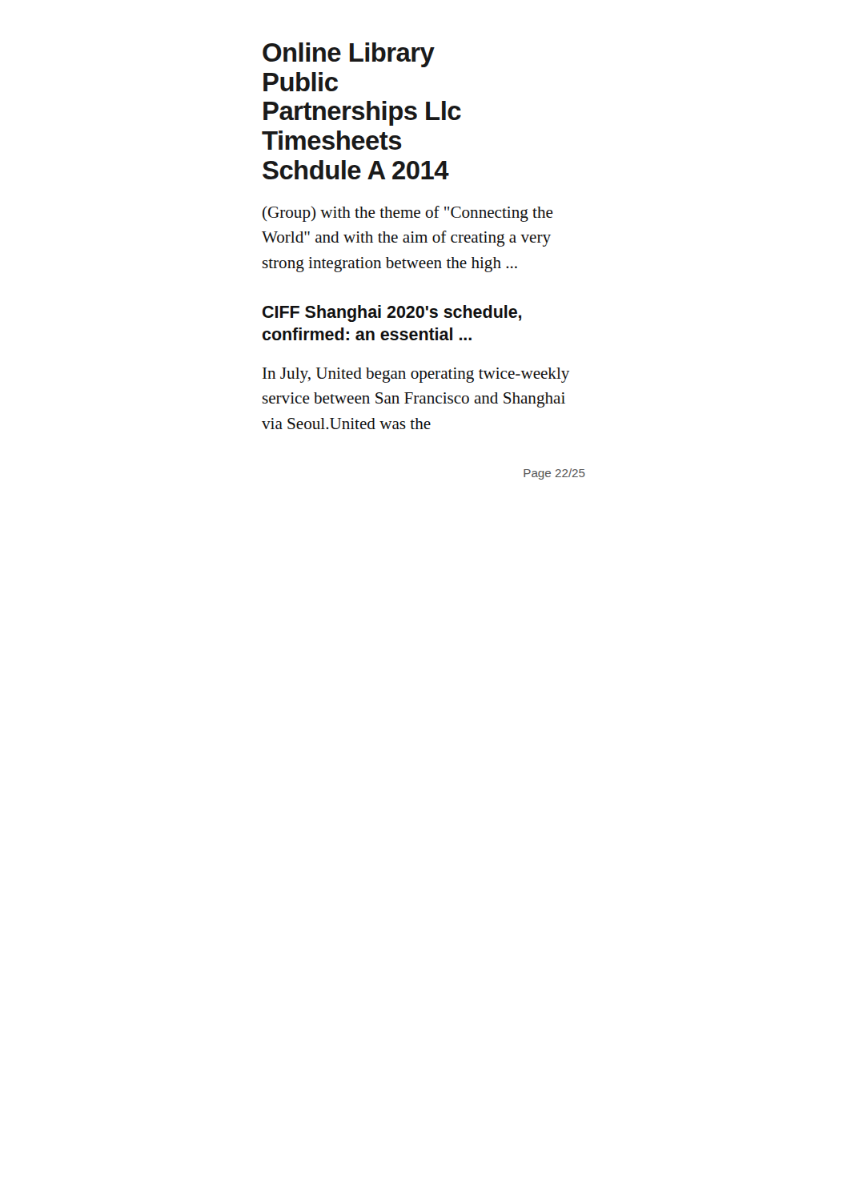Online Library Public Partnerships Llc Timesheets Schdule A 2014
(Group) with the theme of "Connecting the World" and with the aim of creating a very strong integration between the high ...
CIFF Shanghai 2020's schedule, confirmed: an essential ...
In July, United began operating twice-weekly service between San Francisco and Shanghai via Seoul.United was the
Page 22/25